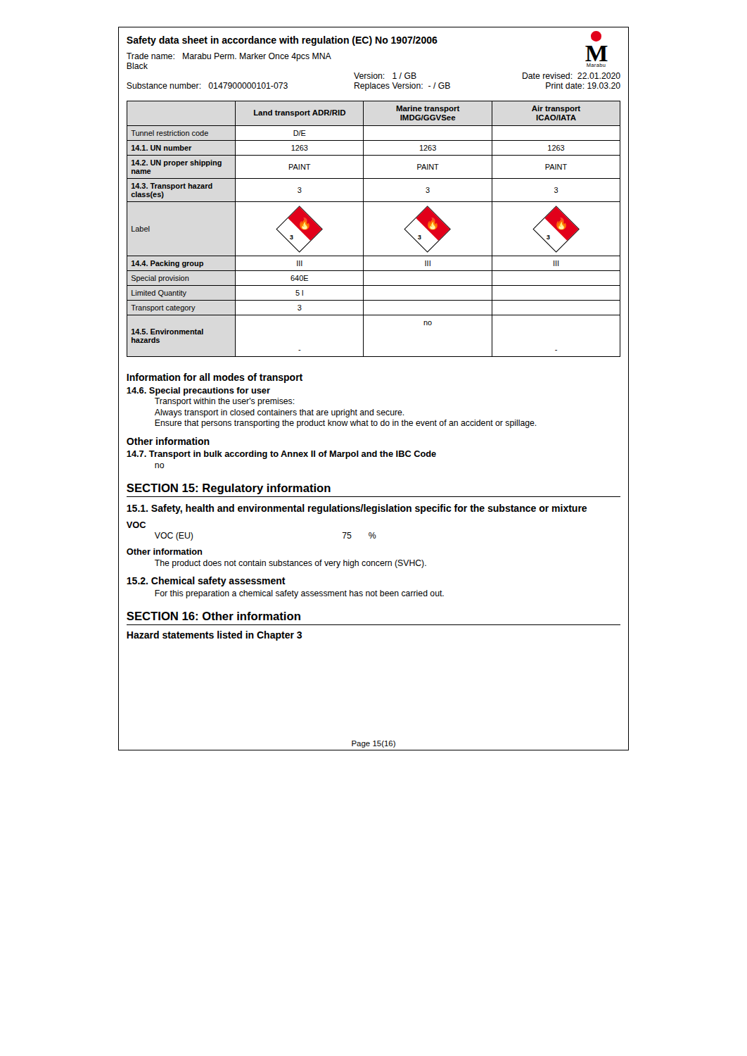M
Marabu
Safety data sheet in accordance with regulation (EC) No 1907/2006
| Trade name: Marabu Perm. Marker Once 4pcs MNA Black | | |
| | Version: 1 / GB | Date revised: 22.01.2020 |
| Substance number: 0147900000101-073 | Replaces Version: - / GB | Print date: 19.03.20 |
| | Land transport ADR/RID | Marine transport IMDG/GGVSee | Air transport ICAO/IATA |
| --- | --- | --- | --- |
| Tunnel restriction code | D/E | | |
| 14.1. UN number | 1263 | 1263 | 1263 |
| 14.2. UN proper shipping name | PAINT | PAINT | PAINT |
| 14.3. Transport hazard class(es) | 3 | 3 | 3 |
| Label | 🔥 3 | 🔥 3 | 🔥 3 |
| 14.4. Packing group | III | III | III |
| Special provision | 640E | | |
| Limited Quantity | 5 l | | |
| Transport category | 3 | | |
| 14.5. Environmental hazards | - | no | - |
Information for all modes of transport
14.6. Special precautions for user
Transport within the user's premises:
Always transport in closed containers that are upright and secure.
Ensure that persons transporting the product know what to do in the event of an accident or spillage.
Other information
14.7. Transport in bulk according to Annex II of Marpol and the IBC Code
no
SECTION 15: Regulatory information
15.1. Safety, health and environmental regulations/legislation specific for the substance or mixture
VOC
VOC (EU)
75
%
Other information
The product does not contain substances of very high concern (SVHC).
15.2. Chemical safety assessment
For this preparation a chemical safety assessment has not been carried out.
SECTION 16: Other information
Hazard statements listed in Chapter 3
Page 15(16)